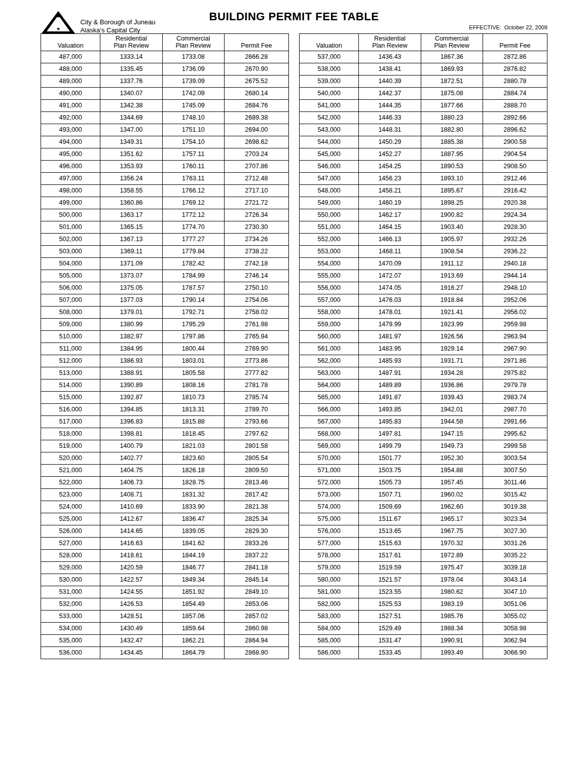★ City & Borough of Juneau
Alaska's Capital City
BUILDING PERMIT FEE TABLE
EFFECTIVE: October 22, 2009
| Valuation | Residential Plan Review | Commercial Plan Review | Permit Fee |
| --- | --- | --- | --- |
| 487,000 | 1333.14 | 1733.08 | 2666.28 |
| 488,000 | 1335.45 | 1736.09 | 2670.90 |
| 489,000 | 1337.76 | 1739.09 | 2675.52 |
| 490,000 | 1340.07 | 1742.09 | 2680.14 |
| 491,000 | 1342.38 | 1745.09 | 2684.76 |
| 492,000 | 1344.69 | 1748.10 | 2689.38 |
| 493,000 | 1347.00 | 1751.10 | 2694.00 |
| 494,000 | 1349.31 | 1754.10 | 2698.62 |
| 495,000 | 1351.62 | 1757.11 | 2703.24 |
| 496,000 | 1353.93 | 1760.11 | 2707.86 |
| 497,000 | 1356.24 | 1763.11 | 2712.48 |
| 498,000 | 1358.55 | 1766.12 | 2717.10 |
| 499,000 | 1360.86 | 1769.12 | 2721.72 |
| 500,000 | 1363.17 | 1772.12 | 2726.34 |
| 501,000 | 1365.15 | 1774.70 | 2730.30 |
| 502,000 | 1367.13 | 1777.27 | 2734.26 |
| 503,000 | 1369.11 | 1779.84 | 2738.22 |
| 504,000 | 1371.09 | 1782.42 | 2742.18 |
| 505,000 | 1373.07 | 1784.99 | 2746.14 |
| 506,000 | 1375.05 | 1787.57 | 2750.10 |
| 507,000 | 1377.03 | 1790.14 | 2754.06 |
| 508,000 | 1379.01 | 1792.71 | 2758.02 |
| 509,000 | 1380.99 | 1795.29 | 2761.98 |
| 510,000 | 1382.97 | 1797.86 | 2765.94 |
| 511,000 | 1384.95 | 1800.44 | 2769.90 |
| 512,000 | 1386.93 | 1803.01 | 2773.86 |
| 513,000 | 1388.91 | 1805.58 | 2777.82 |
| 514,000 | 1390.89 | 1808.16 | 2781.78 |
| 515,000 | 1392.87 | 1810.73 | 2785.74 |
| 516,000 | 1394.85 | 1813.31 | 2789.70 |
| 517,000 | 1396.83 | 1815.88 | 2793.66 |
| 518,000 | 1398.81 | 1818.45 | 2797.62 |
| 519,000 | 1400.79 | 1821.03 | 2801.58 |
| 520,000 | 1402.77 | 1823.60 | 2805.54 |
| 521,000 | 1404.75 | 1826.18 | 2809.50 |
| 522,000 | 1406.73 | 1828.75 | 2813.46 |
| 523,000 | 1408.71 | 1831.32 | 2817.42 |
| 524,000 | 1410.69 | 1833.90 | 2821.38 |
| 525,000 | 1412.67 | 1836.47 | 2825.34 |
| 526,000 | 1414.65 | 1839.05 | 2829.30 |
| 527,000 | 1416.63 | 1841.62 | 2833.26 |
| 528,000 | 1418.61 | 1844.19 | 2837.22 |
| 529,000 | 1420.59 | 1846.77 | 2841.18 |
| 530,000 | 1422.57 | 1849.34 | 2845.14 |
| 531,000 | 1424.55 | 1851.92 | 2849.10 |
| 532,000 | 1426.53 | 1854.49 | 2853.06 |
| 533,000 | 1428.51 | 1857.06 | 2857.02 |
| 534,000 | 1430.49 | 1859.64 | 2860.98 |
| 535,000 | 1432.47 | 1862.21 | 2864.94 |
| 536,000 | 1434.45 | 1864.79 | 2868.90 |
| Valuation | Residential Plan Review | Commercial Plan Review | Permit Fee |
| --- | --- | --- | --- |
| 537,000 | 1436.43 | 1867.36 | 2872.86 |
| 538,000 | 1438.41 | 1869.93 | 2876.82 |
| 539,000 | 1440.39 | 1872.51 | 2880.78 |
| 540,000 | 1442.37 | 1875.08 | 2884.74 |
| 541,000 | 1444.35 | 1877.66 | 2888.70 |
| 542,000 | 1446.33 | 1880.23 | 2892.66 |
| 543,000 | 1448.31 | 1882.80 | 2896.62 |
| 544,000 | 1450.29 | 1885.38 | 2900.58 |
| 545,000 | 1452.27 | 1887.95 | 2904.54 |
| 546,000 | 1454.25 | 1890.53 | 2908.50 |
| 547,000 | 1456.23 | 1893.10 | 2912.46 |
| 548,000 | 1458.21 | 1895.67 | 2916.42 |
| 549,000 | 1460.19 | 1898.25 | 2920.38 |
| 550,000 | 1462.17 | 1900.82 | 2924.34 |
| 551,000 | 1464.15 | 1903.40 | 2928.30 |
| 552,000 | 1466.13 | 1905.97 | 2932.26 |
| 553,000 | 1468.11 | 1908.54 | 2936.22 |
| 554,000 | 1470.09 | 1911.12 | 2940.18 |
| 555,000 | 1472.07 | 1913.69 | 2944.14 |
| 556,000 | 1474.05 | 1916.27 | 2948.10 |
| 557,000 | 1476.03 | 1918.84 | 2952.06 |
| 558,000 | 1478.01 | 1921.41 | 2956.02 |
| 559,000 | 1479.99 | 1923.99 | 2959.98 |
| 560,000 | 1481.97 | 1926.56 | 2963.94 |
| 561,000 | 1483.95 | 1929.14 | 2967.90 |
| 562,000 | 1485.93 | 1931.71 | 2971.86 |
| 563,000 | 1487.91 | 1934.28 | 2975.82 |
| 564,000 | 1489.89 | 1936.86 | 2979.78 |
| 565,000 | 1491.87 | 1939.43 | 2983.74 |
| 566,000 | 1493.85 | 1942.01 | 2987.70 |
| 567,000 | 1495.83 | 1944.58 | 2991.66 |
| 568,000 | 1497.81 | 1947.15 | 2995.62 |
| 569,000 | 1499.79 | 1949.73 | 2999.58 |
| 570,000 | 1501.77 | 1952.30 | 3003.54 |
| 571,000 | 1503.75 | 1954.88 | 3007.50 |
| 572,000 | 1505.73 | 1957.45 | 3011.46 |
| 573,000 | 1507.71 | 1960.02 | 3015.42 |
| 574,000 | 1509.69 | 1962.60 | 3019.38 |
| 575,000 | 1511.67 | 1965.17 | 3023.34 |
| 576,000 | 1513.65 | 1967.75 | 3027.30 |
| 577,000 | 1515.63 | 1970.32 | 3031.26 |
| 578,000 | 1517.61 | 1972.89 | 3035.22 |
| 579,000 | 1519.59 | 1975.47 | 3039.18 |
| 580,000 | 1521.57 | 1978.04 | 3043.14 |
| 581,000 | 1523.55 | 1980.62 | 3047.10 |
| 582,000 | 1525.53 | 1983.19 | 3051.06 |
| 583,000 | 1527.51 | 1985.76 | 3055.02 |
| 584,000 | 1529.49 | 1988.34 | 3058.98 |
| 585,000 | 1531.47 | 1990.91 | 3062.94 |
| 586,000 | 1533.45 | 1993.49 | 3066.90 |